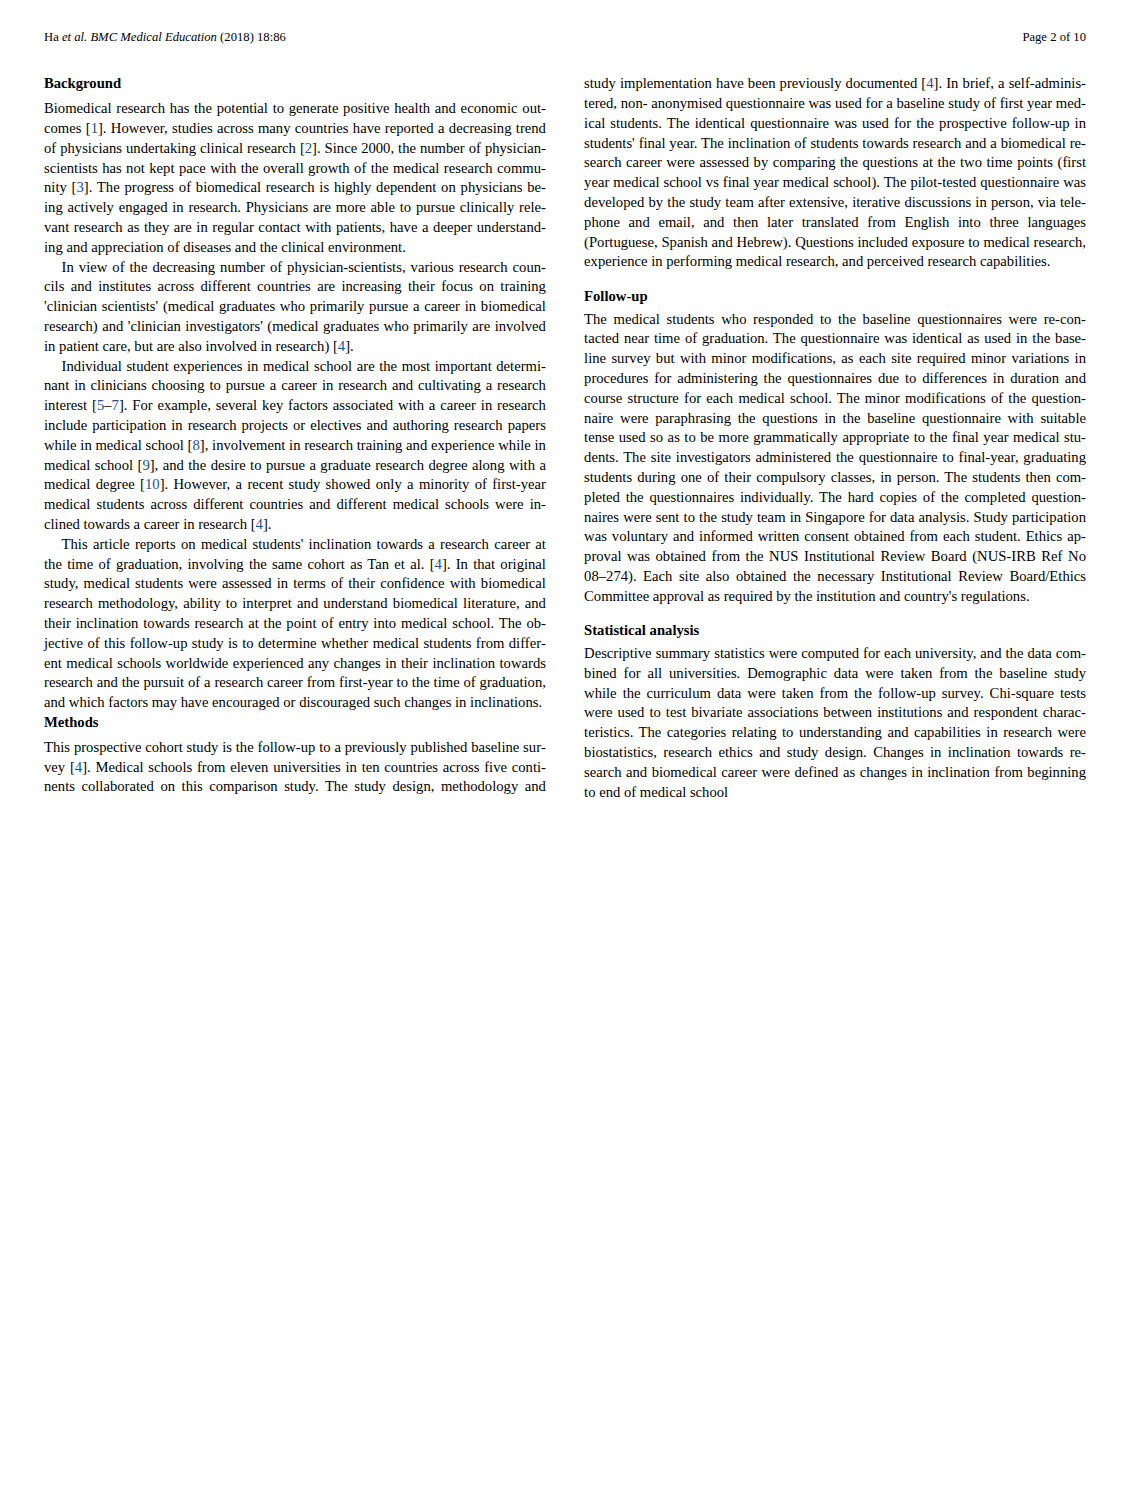Ha et al. BMC Medical Education (2018) 18:86 Page 2 of 10
Background
Biomedical research has the potential to generate positive health and economic outcomes [1]. However, studies across many countries have reported a decreasing trend of physicians undertaking clinical research [2]. Since 2000, the number of physician-scientists has not kept pace with the overall growth of the medical research community [3]. The progress of biomedical research is highly dependent on physicians being actively engaged in research. Physicians are more able to pursue clinically relevant research as they are in regular contact with patients, have a deeper understanding and appreciation of diseases and the clinical environment.
In view of the decreasing number of physician-scientists, various research councils and institutes across different countries are increasing their focus on training 'clinician scientists' (medical graduates who primarily pursue a career in biomedical research) and 'clinician investigators' (medical graduates who primarily are involved in patient care, but are also involved in research) [4].
Individual student experiences in medical school are the most important determinant in clinicians choosing to pursue a career in research and cultivating a research interest [5–7]. For example, several key factors associated with a career in research include participation in research projects or electives and authoring research papers while in medical school [8], involvement in research training and experience while in medical school [9], and the desire to pursue a graduate research degree along with a medical degree [10]. However, a recent study showed only a minority of first-year medical students across different countries and different medical schools were inclined towards a career in research [4].
This article reports on medical students' inclination towards a research career at the time of graduation, involving the same cohort as Tan et al. [4]. In that original study, medical students were assessed in terms of their confidence with biomedical research methodology, ability to interpret and understand biomedical literature, and their inclination towards research at the point of entry into medical school. The objective of this follow-up study is to determine whether medical students from different medical schools worldwide experienced any changes in their inclination towards research and the pursuit of a research career from first-year to the time of graduation, and which factors may have encouraged or discouraged such changes in inclinations.
Methods
This prospective cohort study is the follow-up to a previously published baseline survey [4]. Medical schools from eleven universities in ten countries across five continents collaborated on this comparison study. The study design, methodology and study implementation have been previously documented [4]. In brief, a self-administered, non- anonymised questionnaire was used for a baseline study of first year medical students. The identical questionnaire was used for the prospective follow-up in students' final year. The inclination of students towards research and a biomedical research career were assessed by comparing the questions at the two time points (first year medical school vs final year medical school). The pilot-tested questionnaire was developed by the study team after extensive, iterative discussions in person, via telephone and email, and then later translated from English into three languages (Portuguese, Spanish and Hebrew). Questions included exposure to medical research, experience in performing medical research, and perceived research capabilities.
Follow-up
The medical students who responded to the baseline questionnaires were re-contacted near time of graduation. The questionnaire was identical as used in the baseline survey but with minor modifications, as each site required minor variations in procedures for administering the questionnaires due to differences in duration and course structure for each medical school. The minor modifications of the questionnaire were paraphrasing the questions in the baseline questionnaire with suitable tense used so as to be more grammatically appropriate to the final year medical students. The site investigators administered the questionnaire to final-year, graduating students during one of their compulsory classes, in person. The students then completed the questionnaires individually. The hard copies of the completed questionnaires were sent to the study team in Singapore for data analysis. Study participation was voluntary and informed written consent obtained from each student. Ethics approval was obtained from the NUS Institutional Review Board (NUS-IRB Ref No 08–274). Each site also obtained the necessary Institutional Review Board/Ethics Committee approval as required by the institution and country's regulations.
Statistical analysis
Descriptive summary statistics were computed for each university, and the data combined for all universities. Demographic data were taken from the baseline study while the curriculum data were taken from the follow-up survey. Chi-square tests were used to test bivariate associations between institutions and respondent characteristics. The categories relating to understanding and capabilities in research were biostatistics, research ethics and study design. Changes in inclination towards research and biomedical career were defined as changes in inclination from beginning to end of medical school